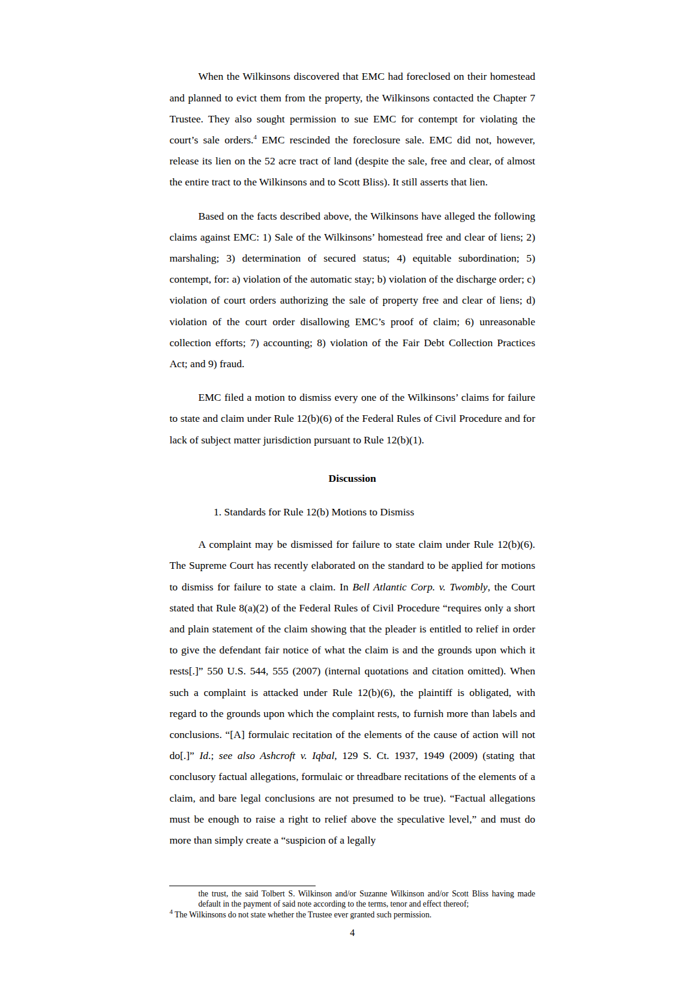When the Wilkinsons discovered that EMC had foreclosed on their homestead and planned to evict them from the property, the Wilkinsons contacted the Chapter 7 Trustee. They also sought permission to sue EMC for contempt for violating the court’s sale orders.4 EMC rescinded the foreclosure sale. EMC did not, however, release its lien on the 52 acre tract of land (despite the sale, free and clear, of almost the entire tract to the Wilkinsons and to Scott Bliss). It still asserts that lien.
Based on the facts described above, the Wilkinsons have alleged the following claims against EMC: 1) Sale of the Wilkinsons’ homestead free and clear of liens; 2) marshaling; 3) determination of secured status; 4) equitable subordination; 5) contempt, for: a) violation of the automatic stay; b) violation of the discharge order; c) violation of court orders authorizing the sale of property free and clear of liens; d) violation of the court order disallowing EMC’s proof of claim; 6) unreasonable collection efforts; 7) accounting; 8) violation of the Fair Debt Collection Practices Act; and 9) fraud.
EMC filed a motion to dismiss every one of the Wilkinsons’ claims for failure to state and claim under Rule 12(b)(6) of the Federal Rules of Civil Procedure and for lack of subject matter jurisdiction pursuant to Rule 12(b)(1).
Discussion
Standards for Rule 12(b) Motions to Dismiss
A complaint may be dismissed for failure to state claim under Rule 12(b)(6). The Supreme Court has recently elaborated on the standard to be applied for motions to dismiss for failure to state a claim. In Bell Atlantic Corp. v. Twombly, the Court stated that Rule 8(a)(2) of the Federal Rules of Civil Procedure “requires only a short and plain statement of the claim showing that the pleader is entitled to relief in order to give the defendant fair notice of what the claim is and the grounds upon which it rests[.]” 550 U.S. 544, 555 (2007) (internal quotations and citation omitted). When such a complaint is attacked under Rule 12(b)(6), the plaintiff is obligated, with regard to the grounds upon which the complaint rests, to furnish more than labels and conclusions. “[A] formulaic recitation of the elements of the cause of action will not do[.]” Id.; see also Ashcroft v. Iqbal, 129 S. Ct. 1937, 1949 (2009) (stating that conclusory factual allegations, formulaic or threadbare recitations of the elements of a claim, and bare legal conclusions are not presumed to be true). “Factual allegations must be enough to raise a right to relief above the speculative level,” and must do more than simply create a “suspicion of a legally
the trust, the said Tolbert S. Wilkinson and/or Suzanne Wilkinson and/or Scott Bliss having made default in the payment of said note according to the terms, tenor and effect thereof;
4 The Wilkinsons do not state whether the Trustee ever granted such permission.
4